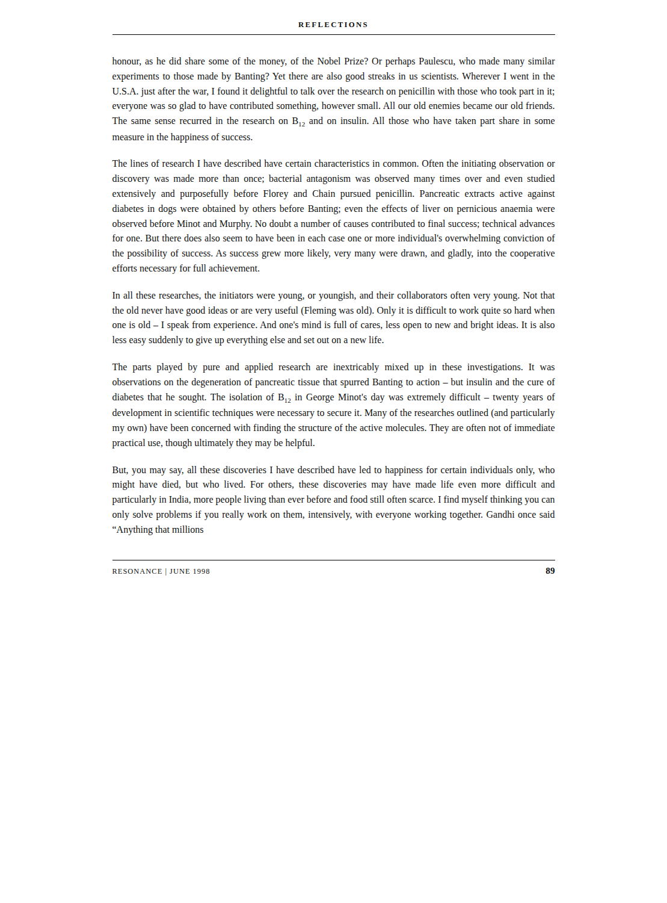Reflections
honour, as he did share some of the money, of the Nobel Prize? Or perhaps Paulescu, who made many similar experiments to those made by Banting? Yet there are also good streaks in us scientists. Wherever I went in the U.S.A. just after the war, I found it delightful to talk over the research on penicillin with those who took part in it; everyone was so glad to have contributed something, however small. All our old enemies became our old friends. The same sense recurred in the research on B12 and on insulin. All those who have taken part share in some measure in the happiness of success.
The lines of research I have described have certain characteristics in common. Often the initiating observation or discovery was made more than once; bacterial antagonism was observed many times over and even studied extensively and purposefully before Florey and Chain pursued penicillin. Pancreatic extracts active against diabetes in dogs were obtained by others before Banting; even the effects of liver on pernicious anaemia were observed before Minot and Murphy. No doubt a number of causes contributed to final success; technical advances for one. But there does also seem to have been in each case one or more individual's overwhelming conviction of the possibility of success. As success grew more likely, very many were drawn, and gladly, into the cooperative efforts necessary for full achievement.
In all these researches, the initiators were young, or youngish, and their collaborators often very young. Not that the old never have good ideas or are very useful (Fleming was old). Only it is difficult to work quite so hard when one is old – I speak from experience. And one's mind is full of cares, less open to new and bright ideas. It is also less easy suddenly to give up everything else and set out on a new life.
The parts played by pure and applied research are inextricably mixed up in these investigations. It was observations on the degeneration of pancreatic tissue that spurred Banting to action – but insulin and the cure of diabetes that he sought. The isolation of B12 in George Minot's day was extremely difficult – twenty years of development in scientific techniques were necessary to secure it. Many of the researches outlined (and particularly my own) have been concerned with finding the structure of the active molecules. They are often not of immediate practical use, though ultimately they may be helpful.
But, you may say, all these discoveries I have described have led to happiness for certain individuals only, who might have died, but who lived. For others, these discoveries may have made life even more difficult and particularly in India, more people living than ever before and food still often scarce. I find myself thinking you can only solve problems if you really work on them, intensively, with everyone working together. Gandhi once said “Anything that millions
Resonance | June 1998 89